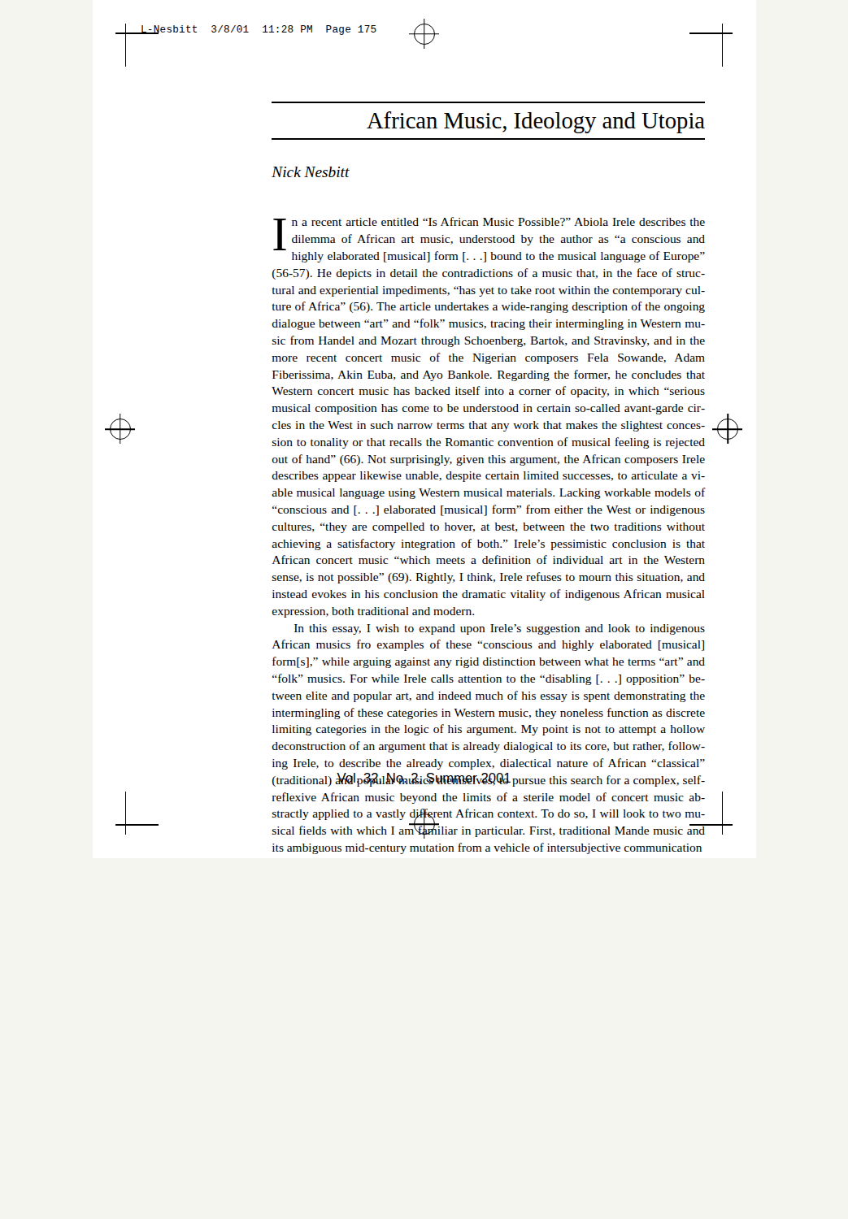L-Nesbitt 3/8/01 11:28 PM Page 175
African Music, Ideology and Utopia
Nick Nesbitt
In a recent article entitled “Is African Music Possible?” Abiola Irele describes the dilemma of African art music, understood by the author as “a conscious and highly elaborated [musical] form [. . .] bound to the musical language of Europe” (56-57). He depicts in detail the contradictions of a music that, in the face of structural and experiential impediments, “has yet to take root within the contemporary culture of Africa” (56). The article undertakes a wide-ranging description of the ongoing dialogue between “art” and “folk” musics, tracing their intermingling in Western music from Handel and Mozart through Schoenberg, Bartok, and Stravinsky, and in the more recent concert music of the Nigerian composers Fela Sowande, Adam Fiberissima, Akin Euba, and Ayo Bankole. Regarding the former, he concludes that Western concert music has backed itself into a corner of opacity, in which “serious musical composition has come to be understood in certain so-called avant-garde circles in the West in such narrow terms that any work that makes the slightest concession to tonality or that recalls the Romantic convention of musical feeling is rejected out of hand” (66). Not surprisingly, given this argument, the African composers Irele describes appear likewise unable, despite certain limited successes, to articulate a viable musical language using Western musical materials. Lacking workable models of “conscious and [. . .] elaborated [musical] form” from either the West or indigenous cultures, “they are compelled to hover, at best, between the two traditions without achieving a satisfactory integration of both.” Irele’s pessimistic conclusion is that African concert music “which meets a definition of individual art in the Western sense, is not possible” (69). Rightly, I think, Irele refuses to mourn this situation, and instead evokes in his conclusion the dramatic vitality of indigenous African musical expression, both traditional and modern.
In this essay, I wish to expand upon Irele’s suggestion and look to indigenous African musics fro examples of these “conscious and highly elaborated [musical] form[s],” while arguing against any rigid distinction between what he terms “art” and “folk” musics. For while Irele calls attention to the “disabling [. . .] opposition” between elite and popular art, and indeed much of his essay is spent demonstrating the intermingling of these categories in Western music, they noneless function as discrete limiting categories in the logic of his argument. My point is not to attempt a hollow deconstruction of an argument that is already dialogical to its core, but rather, following Irele, to describe the already complex, dialectical nature of African “classical” (traditional) and popular musics themselves, to pursue this search for a complex, self-reflexive African music beyond the limits of a sterile model of concert music abstractly applied to a vastly different African context. To do so, I will look to two musical fields with which I am familiar in particular. First, traditional Mande music and its ambiguous mid-century mutation from a vehicle of intersubjective communication
Vol. 32, No. 2, Summer 2001